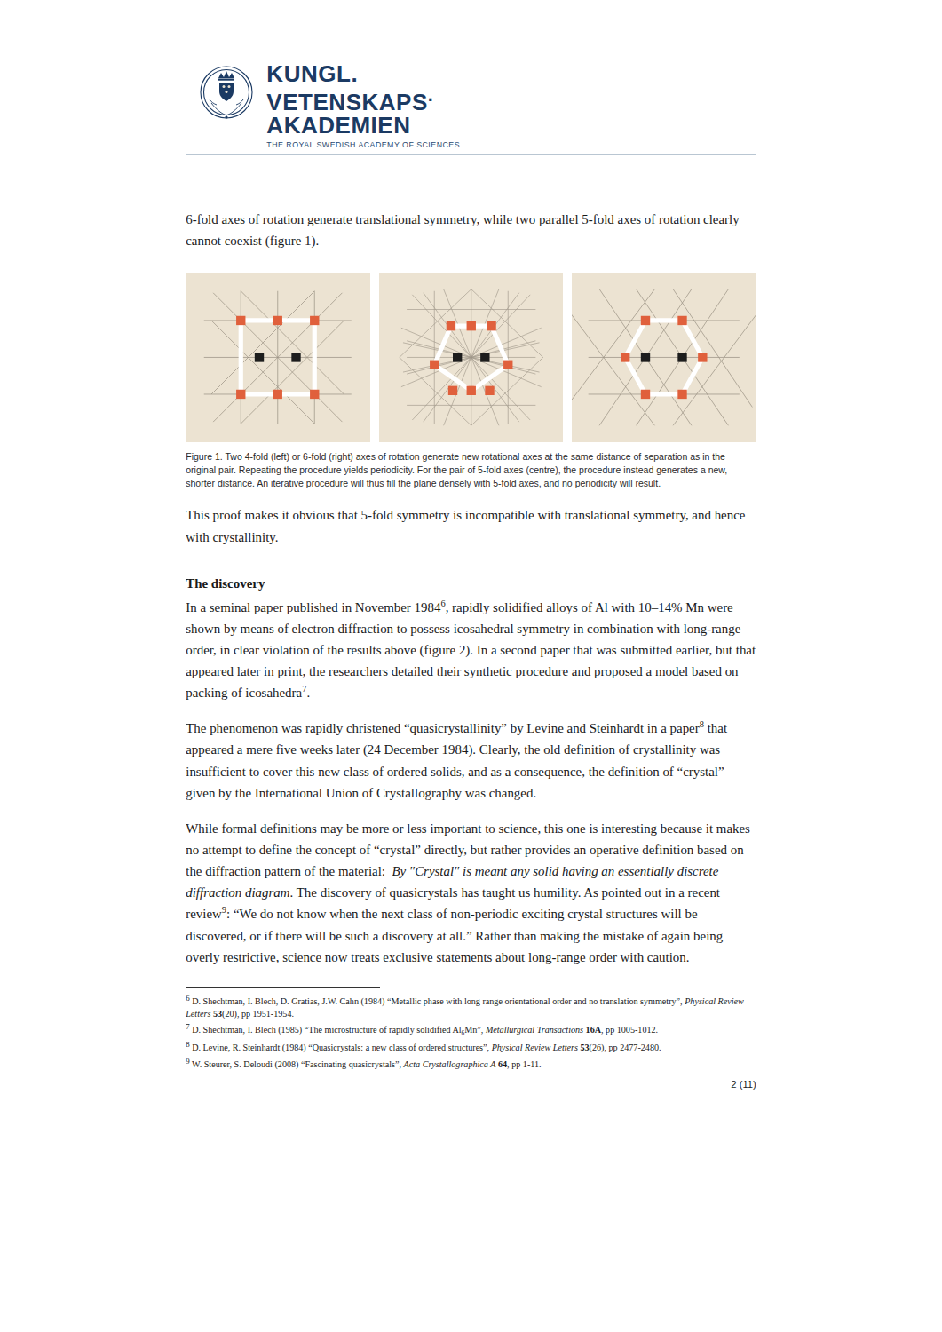KUNGL. VETENSKAPS. AKADEMIEN THE ROYAL SWEDISH ACADEMY OF SCIENCES
6-fold axes of rotation generate translational symmetry, while two parallel 5-fold axes of rotation clearly cannot coexist (figure 1).
Figure 1. Two 4-fold (left) or 6-fold (right) axes of rotation generate new rotational axes at the same distance of separation as in the original pair. Repeating the procedure yields periodicity. For the pair of 5-fold axes (centre), the procedure instead generates a new, shorter distance. An iterative procedure will thus fill the plane densely with 5-fold axes, and no periodicity will result.
This proof makes it obvious that 5-fold symmetry is incompatible with translational symmetry, and hence with crystallinity.
The discovery
In a seminal paper published in November 19846, rapidly solidified alloys of Al with 10–14% Mn were shown by means of electron diffraction to possess icosahedral symmetry in combination with long-range order, in clear violation of the results above (figure 2). In a second paper that was submitted earlier, but that appeared later in print, the researchers detailed their synthetic procedure and proposed a model based on packing of icosahedra7.
The phenomenon was rapidly christened “quasicrystallinity” by Levine and Steinhardt in a paper8 that appeared a mere five weeks later (24 December 1984). Clearly, the old definition of crystallinity was insufficient to cover this new class of ordered solids, and as a consequence, the definition of “crystal” given by the International Union of Crystallography was changed.
While formal definitions may be more or less important to science, this one is interesting because it makes no attempt to define the concept of “crystal” directly, but rather provides an operative definition based on the diffraction pattern of the material: By "Crystal" is meant any solid having an essentially discrete diffraction diagram. The discovery of quasicrystals has taught us humility. As pointed out in a recent review9: “We do not know when the next class of non-periodic exciting crystal structures will be discovered, or if there will be such a discovery at all.” Rather than making the mistake of again being overly restrictive, science now treats exclusive statements about long-range order with caution.
6 D. Shechtman, I. Blech, D. Gratias, J.W. Cahn (1984) “Metallic phase with long range orientational order and no translation symmetry”, Physical Review Letters 53(20), pp 1951-1954.
7 D. Shechtman, I. Blech (1985) “The microstructure of rapidly solidified Al6Mn”, Metallurgical Transactions 16A, pp 1005-1012.
8 D. Levine, R. Steinhardt (1984) “Quasicrystals: a new class of ordered structures”, Physical Review Letters 53(26), pp 2477-2480.
9 W. Steurer, S. Deloudi (2008) “Fascinating quasicrystals”, Acta Crystallographica A 64, pp 1-11.
2 (11)